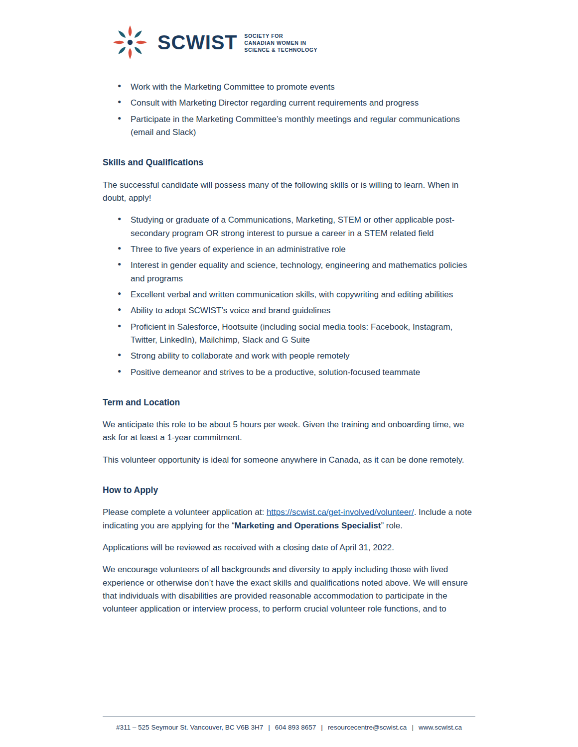SCWIST
Society for
Canadian Women in
Science & Technology
Work with the Marketing Committee to promote events
Consult with Marketing Director regarding current requirements and progress
Participate in the Marketing Committee’s monthly meetings and regular communications (email and Slack)
Skills and Qualifications
The successful candidate will possess many of the following skills or is willing to learn. When in doubt, apply!
Studying or graduate of a Communications, Marketing, STEM or other applicable post-secondary program OR strong interest to pursue a career in a STEM related field
Three to five years of experience in an administrative role
Interest in gender equality and science, technology, engineering and mathematics policies and programs
Excellent verbal and written communication skills, with copywriting and editing abilities
Ability to adopt SCWIST’s voice and brand guidelines
Proficient in Salesforce, Hootsuite (including social media tools: Facebook, Instagram, Twitter, LinkedIn), Mailchimp, Slack and G Suite
Strong ability to collaborate and work with people remotely
Positive demeanor and strives to be a productive, solution-focused teammate
Term and Location
We anticipate this role to be about 5 hours per week. Given the training and onboarding time, we ask for at least a 1-year commitment.
This volunteer opportunity is ideal for someone anywhere in Canada, as it can be done remotely.
How to Apply
Please complete a volunteer application at: https://scwist.ca/get-involved/volunteer/. Include a note indicating you are applying for the “Marketing and Operations Specialist” role.
Applications will be reviewed as received with a closing date of April 31, 2022.
We encourage volunteers of all backgrounds and diversity to apply including those with lived experience or otherwise don’t have the exact skills and qualifications noted above. We will ensure that individuals with disabilities are provided reasonable accommodation to participate in the volunteer application or interview process, to perform crucial volunteer role functions, and to
#311 – 525 Seymour St. Vancouver, BC V6B 3H7|604 893 8657|resourcecentre@scwist.ca|www.scwist.ca